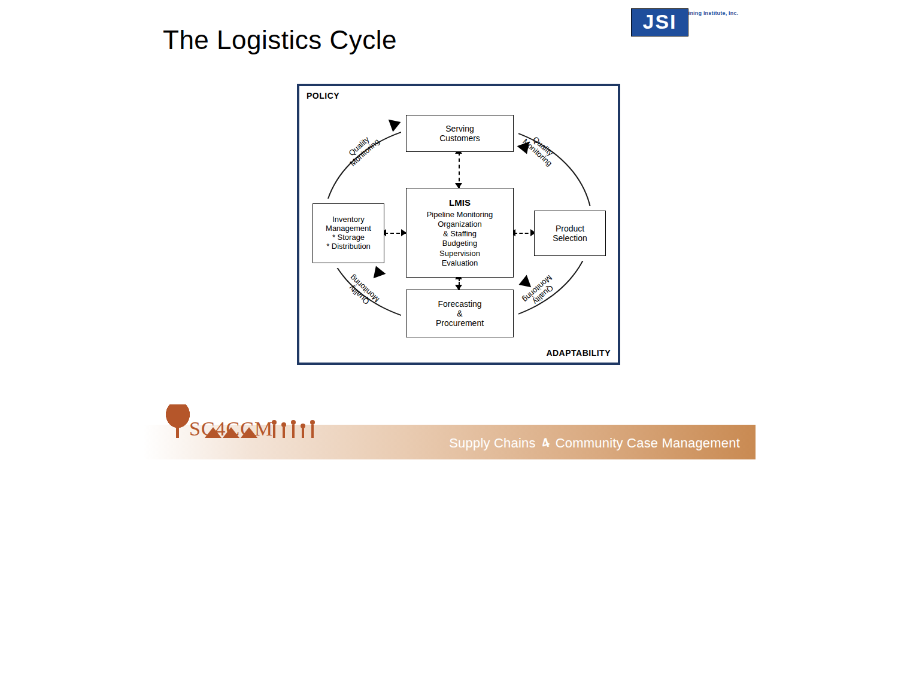The Logistics Cycle
JSI
JSI Research & Training Institute, Inc.
POLICY
ADAPTABILITY
Quality
Monitoring
Quality
Monitoring
Quality
Monitoring
Quality
Monitoring
Serving
Customers
Inventory
Management
* Storage
* Distribution
Product
Selection
Forecasting
&
Procurement
LMIS Pipeline Monitoring
Organization
& Staffing
Budgeting
Supervision
Evaluation
SC4CCM
Supply Chains 4 Community Case Management